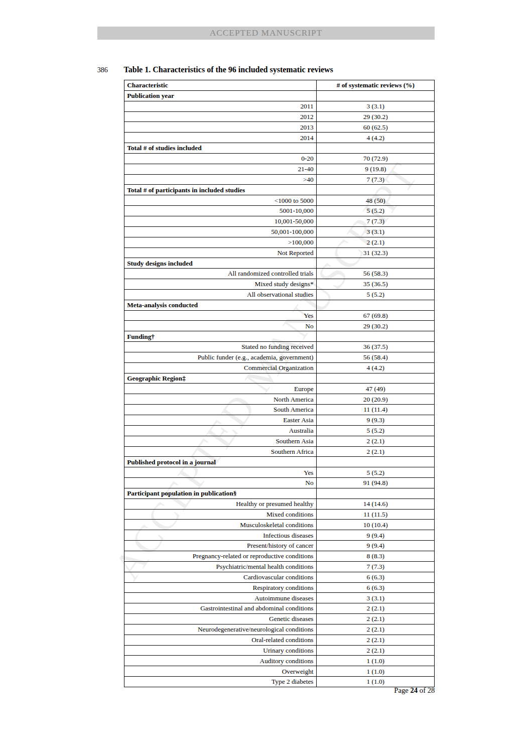Accepted Manuscript
ACCEPTED MANUSCRIPT
386
Table 1. Characteristics of the 96 included systematic reviews
| Characteristic | # of systematic reviews (%) |
| --- | --- |
| Publication year | |
| 2011 | 3 (3.1) |
| 2012 | 29 (30.2) |
| 2013 | 60 (62.5) |
| 2014 | 4 (4.2) |
| Total # of studies included | |
| 0-20 | 70 (72.9) |
| 21-40 | 9 (19.8) |
| >40 | 7 (7.3) |
| Total # of participants in included studies | |
| <1000 to 5000 | 48 (50) |
| 5001-10,000 | 5 (5.2) |
| 10,001-50,000 | 7 (7.3) |
| 50,001-100,000 | 3 (3.1) |
| >100,000 | 2 (2.1) |
| Not Reported | 31 (32.3) |
| Study designs included | |
| All randomized controlled trials | 56 (58.3) |
| Mixed study designs* | 35 (36.5) |
| All observational studies | 5 (5.2) |
| Meta-analysis conducted | |
| Yes | 67 (69.8) |
| No | 29 (30.2) |
| Funding† | |
| Stated no funding received | 36 (37.5) |
| Public funder (e.g., academia, government) | 56 (58.4) |
| Commercial Organization | 4 (4.2) |
| Geographic Region‡ | |
| Europe | 47 (49) |
| North America | 20 (20.9) |
| South America | 11 (11.4) |
| Easter Asia | 9 (9.3) |
| Australia | 5 (5.2) |
| Southern Asia | 2 (2.1) |
| Southern Africa | 2 (2.1) |
| Published protocol in a journal | |
| Yes | 5 (5.2) |
| No | 91 (94.8) |
| Participant population in publication§ | |
| Healthy or presumed healthy | 14 (14.6) |
| Mixed conditions | 11 (11.5) |
| Musculoskeletal conditions | 10 (10.4) |
| Infectious diseases | 9 (9.4) |
| Present/history of cancer | 9 (9.4) |
| Pregnancy-related or reproductive conditions | 8 (8.3) |
| Psychiatric/mental health conditions | 7 (7.3) |
| Cardiovascular conditions | 6 (6.3) |
| Respiratory conditions | 6 (6.3) |
| Autoimmune diseases | 3 (3.1) |
| Gastrointestinal and abdominal conditions | 2 (2.1) |
| Genetic diseases | 2 (2.1) |
| Neurodegenerative/neurological conditions | 2 (2.1) |
| Oral-related conditions | 2 (2.1) |
| Urinary conditions | 2 (2.1) |
| Auditory conditions | 1 (1.0) |
| Overweight | 1 (1.0) |
| Type 2 diabetes | 1 (1.0) |
Page 24 of 28